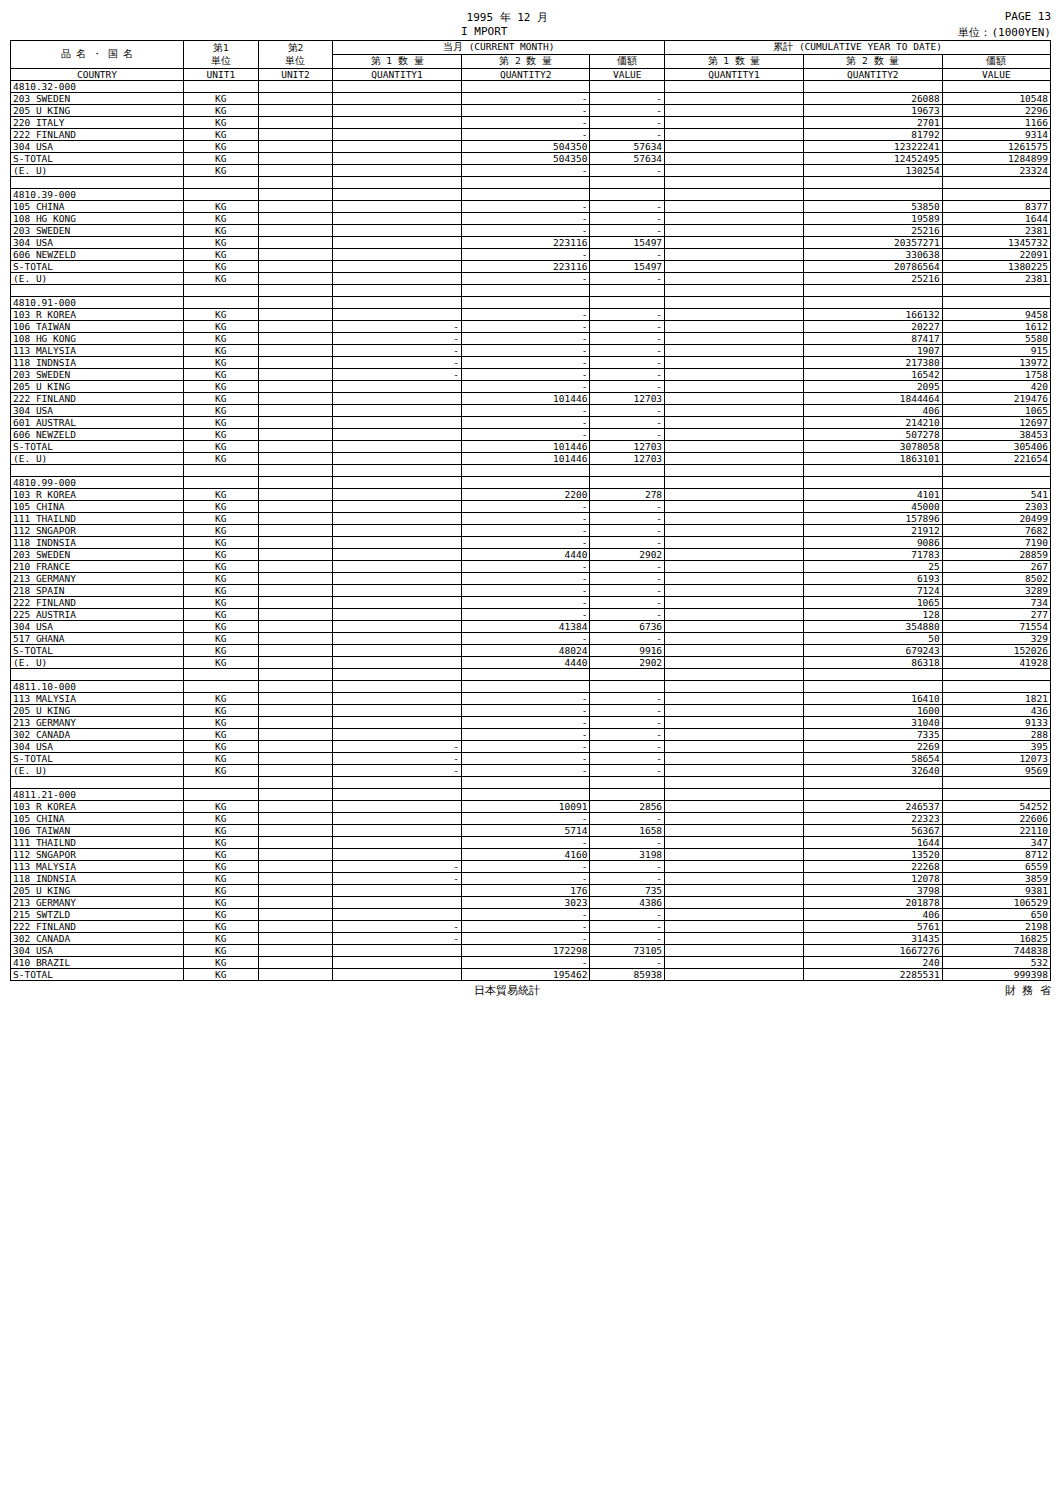1995 年 12 月 PAGE 13
I MPORT 単位：(1000YEN)
| 品 名 ・ 国 名 | 第1 単位 | 第2 単位 | 当月 (CURRENT MONTH) | 累計 (CUMULATIVE YEAR TO DATE) |
| --- | --- | --- | --- | --- |
| 第 1 数 量 | 第 2 数 量 | 価額 | 第 1 数 量 | 第 2 数 量 | 価額 |
| COUNTRY | UNIT1 | UNIT2 | QUANTITY1 | QUANTITY2 | VALUE | QUANTITY1 | QUANTITY2 | VALUE |
| 4810.32-000 | | | | | | | | |
| 203 SWEDEN | KG | | | - | - | | 26088 | 10548 |
| 205 U KING | KG | | | - | - | | 19673 | 2296 |
| 220 ITALY | KG | | | - | - | | 2701 | 1166 |
| 222 FINLAND | KG | | | - | - | | 81792 | 9314 |
| 304 USA | KG | | | 504350 | 57634 | | 12322241 | 1261575 |
| S-TOTAL | KG | | | 504350 | 57634 | | 12452495 | 1284899 |
| (E. U) | KG | | | - | - | | 130254 | 23324 |
| 4810.39-000 | | | | | | | | |
| 105 CHINA | KG | | | - | - | | 53850 | 8377 |
| 108 HG KONG | KG | | | - | - | | 19589 | 1644 |
| 203 SWEDEN | KG | | | - | - | | 25216 | 2381 |
| 304 USA | KG | | | 223116 | 15497 | | 20357271 | 1345732 |
| 606 NEWZELD | KG | | | - | - | | 330638 | 22091 |
| S-TOTAL | KG | | | 223116 | 15497 | | 20786564 | 1380225 |
| (E. U) | KG | | | - | - | | 25216 | 2381 |
| 4810.91-000 | | | | | | | | |
| 103 R KOREA | KG | | | - | - | | 166132 | 9458 |
| 106 TAIWAN | KG | | - | - | - | | 20227 | 1612 |
| 108 HG KONG | KG | | - | - | - | | 87417 | 5580 |
| 113 MALYSIA | KG | | - | - | - | | 1907 | 915 |
| 118 INDNSIA | KG | | - | - | - | | 217380 | 13972 |
| 203 SWEDEN | KG | | - | - | - | | 16542 | 1758 |
| 205 U KING | KG | | | - | - | | 2095 | 420 |
| 222 FINLAND | KG | | | 101446 | 12703 | | 1844464 | 219476 |
| 304 USA | KG | | | - | - | | 406 | 1065 |
| 601 AUSTRAL | KG | | | - | - | | 214210 | 12697 |
| 606 NEWZELD | KG | | | - | - | | 507278 | 38453 |
| S-TOTAL | KG | | | 101446 | 12703 | | 3078058 | 305406 |
| (E. U) | KG | | | 101446 | 12703 | | 1863101 | 221654 |
| 4810.99-000 | | | | | | | | |
| 103 R KOREA | KG | | | 2200 | 278 | | 4101 | 541 |
| 105 CHINA | KG | | | - | - | | 45000 | 2303 |
| 111 THAILND | KG | | | - | - | | 157896 | 20499 |
| 112 SNGAPOR | KG | | | - | - | | 21912 | 7682 |
| 118 INDNSIA | KG | | | - | - | | 9086 | 7190 |
| 203 SWEDEN | KG | | | 4440 | 2902 | | 71783 | 28859 |
| 210 FRANCE | KG | | | - | - | | 25 | 267 |
| 213 GERMANY | KG | | | - | - | | 6193 | 8502 |
| 218 SPAIN | KG | | | - | - | | 7124 | 3289 |
| 222 FINLAND | KG | | | - | - | | 1065 | 734 |
| 225 AUSTRIA | KG | | | - | - | | 128 | 277 |
| 304 USA | KG | | | 41384 | 6736 | | 354880 | 71554 |
| 517 GHANA | KG | | | - | - | | 50 | 329 |
| S-TOTAL | KG | | | 48024 | 9916 | | 679243 | 152026 |
| (E. U) | KG | | | 4440 | 2902 | | 86318 | 41928 |
| 4811.10-000 | | | | | | | | |
| 113 MALYSIA | KG | | | - | - | | 16410 | 1821 |
| 205 U KING | KG | | | - | - | | 1600 | 436 |
| 213 GERMANY | KG | | | - | - | | 31040 | 9133 |
| 302 CANADA | KG | | | - | - | | 7335 | 288 |
| 304 USA | KG | | - | - | - | | 2269 | 395 |
| S-TOTAL | KG | | - | - | - | | 58654 | 12073 |
| (E. U) | KG | | - | - | - | | 32640 | 9569 |
| 4811.21-000 | | | | | | | | |
| 103 R KOREA | KG | | | 10091 | 2856 | | 246537 | 54252 |
| 105 CHINA | KG | | | - | - | | 22323 | 22606 |
| 106 TAIWAN | KG | | | 5714 | 1658 | | 56367 | 22110 |
| 111 THAILND | KG | | | - | - | | 1644 | 347 |
| 112 SNGAPOR | KG | | | 4160 | 3198 | | 13520 | 8712 |
| 113 MALYSIA | KG | | - | - | - | | 22268 | 6559 |
| 118 INDNSIA | KG | | - | - | - | | 12078 | 3859 |
| 205 U KING | KG | | | 176 | 735 | | 3798 | 9381 |
| 213 GERMANY | KG | | | 3023 | 4386 | | 201878 | 106529 |
| 215 SWTZLD | KG | | | - | - | | 406 | 650 |
| 222 FINLAND | KG | | - | - | - | | 5761 | 2198 |
| 302 CANADA | KG | | - | - | - | | 31435 | 16825 |
| 304 USA | KG | | | 172298 | 73105 | | 1667276 | 744838 |
| 410 BRAZIL | KG | | | - | - | | 240 | 532 |
| S-TOTAL | KG | | | 195462 | 85938 | | 2285531 | 999398 |
日本貿易統計 財 務 省